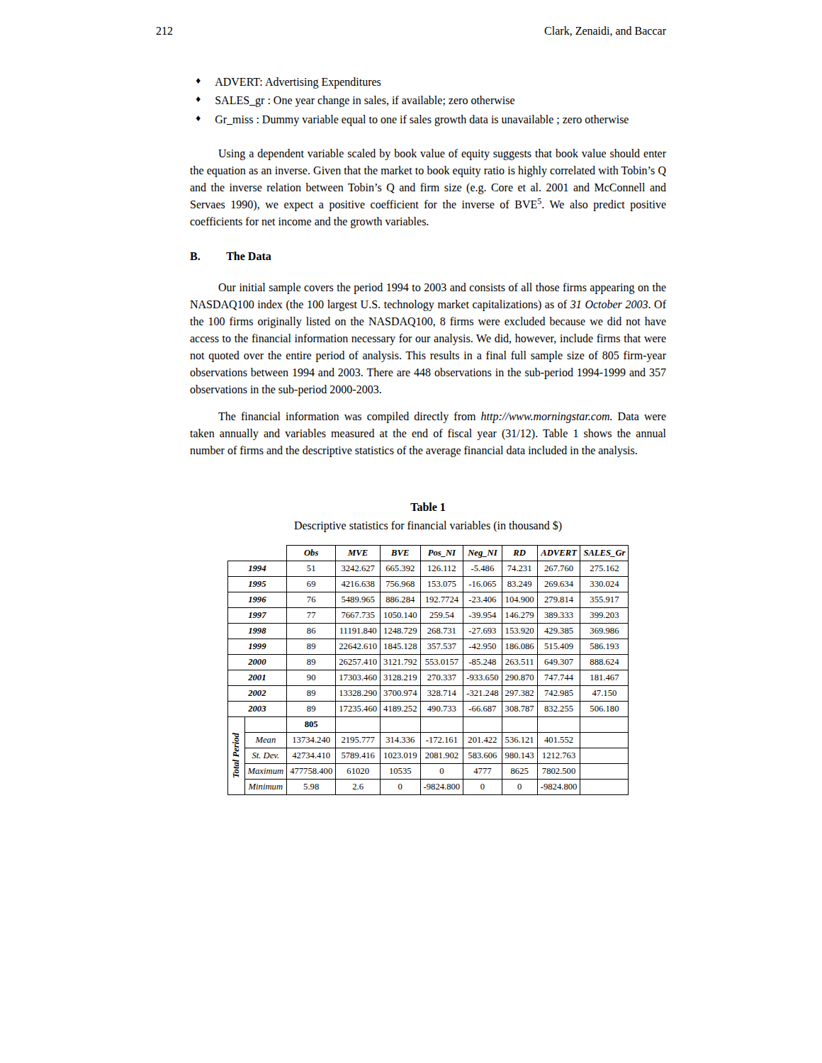212 Clark, Zenaidi, and Baccar
ADVERT: Advertising Expenditures
SALES_gr : One year change in sales, if available; zero otherwise
Gr_miss : Dummy variable equal to one if sales growth data is unavailable ; zero otherwise
Using a dependent variable scaled by book value of equity suggests that book value should enter the equation as an inverse. Given that the market to book equity ratio is highly correlated with Tobin’s Q and the inverse relation between Tobin’s Q and firm size (e.g. Core et al. 2001 and McConnell and Servaes 1990), we expect a positive coefficient for the inverse of BVE5. We also predict positive coefficients for net income and the growth variables.
B. The Data
Our initial sample covers the period 1994 to 2003 and consists of all those firms appearing on the NASDAQ100 index (the 100 largest U.S. technology market capitalizations) as of 31 October 2003. Of the 100 firms originally listed on the NASDAQ100, 8 firms were excluded because we did not have access to the financial information necessary for our analysis. We did, however, include firms that were not quoted over the entire period of analysis. This results in a final full sample size of 805 firm-year observations between 1994 and 2003. There are 448 observations in the sub-period 1994-1999 and 357 observations in the sub-period 2000-2003.
The financial information was compiled directly from http://www.morningstar.com. Data were taken annually and variables measured at the end of fiscal year (31/12). Table 1 shows the annual number of firms and the descriptive statistics of the average financial data included in the analysis.
Table 1 Descriptive statistics for financial variables (in thousand $)
| | Obs | MVE | BVE | Pos_NI | Neg_NI | RD | ADVERT | SALES_Gr |
| --- | --- | --- | --- | --- | --- | --- | --- | --- |
| 1994 | 51 | 3242.627 | 665.392 | 126.112 | -5.486 | 74.231 | 267.760 | 275.162 |
| 1995 | 69 | 4216.638 | 756.968 | 153.075 | -16.065 | 83.249 | 269.634 | 330.024 |
| 1996 | 76 | 5489.965 | 886.284 | 192.7724 | -23.406 | 104.900 | 279.814 | 355.917 |
| 1997 | 77 | 7667.735 | 1050.140 | 259.54 | -39.954 | 146.279 | 389.333 | 399.203 |
| 1998 | 86 | 11191.840 | 1248.729 | 268.731 | -27.693 | 153.920 | 429.385 | 369.986 |
| 1999 | 89 | 22642.610 | 1845.128 | 357.537 | -42.950 | 186.086 | 515.409 | 586.193 |
| 2000 | 89 | 26257.410 | 3121.792 | 553.0157 | -85.248 | 263.511 | 649.307 | 888.624 |
| 2001 | 90 | 17303.460 | 3128.219 | 270.337 | -933.650 | 290.870 | 747.744 | 181.467 |
| 2002 | 89 | 13328.290 | 3700.974 | 328.714 | -321.248 | 297.382 | 742.985 | 47.150 |
| 2003 | 89 | 17235.460 | 4189.252 | 490.733 | -66.687 | 308.787 | 832.255 | 506.180 |
| Total Period | | 805 | | | | | | | |
| Mean | 13734.240 | 2195.777 | 314.336 | -172.161 | 201.422 | 536.121 | 401.552 | |
| St. Dev. | 42734.410 | 5789.416 | 1023.019 | 2081.902 | 583.606 | 980.143 | 1212.763 | |
| Maximum | 477758.400 | 61020 | 10535 | 0 | 4777 | 8625 | 7802.500 | |
| Minimum | 5.98 | 2.6 | 0 | -9824.800 | 0 | 0 | -9824.800 | |